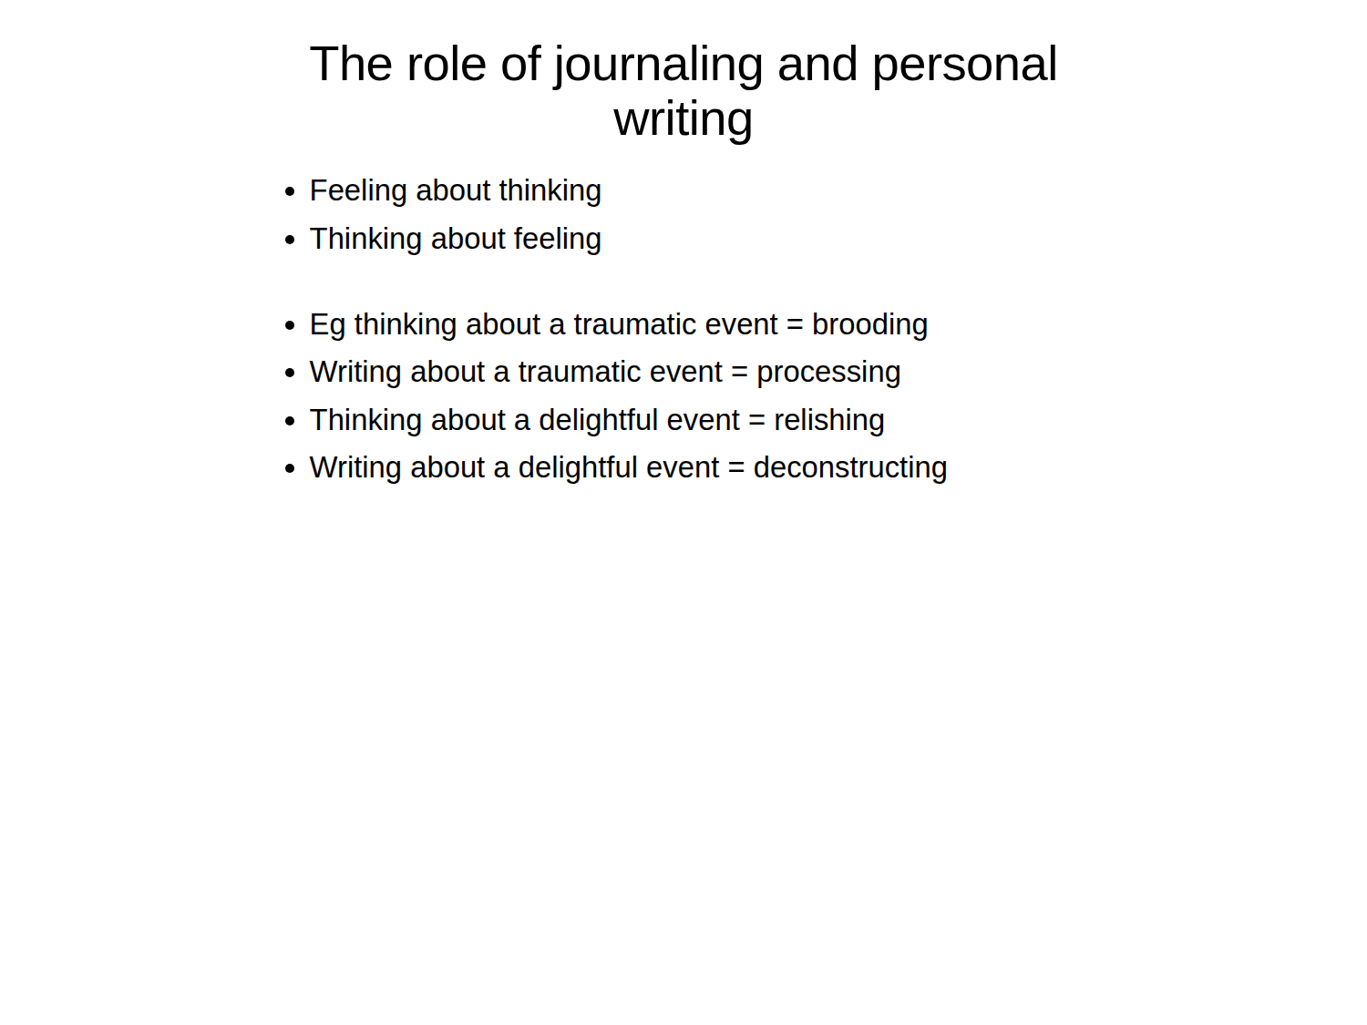The role of journaling and personal writing
Feeling about thinking
Thinking about feeling
Eg thinking about a traumatic event = brooding
Writing about a traumatic event = processing
Thinking about a delightful event = relishing
Writing about a delightful event = deconstructing